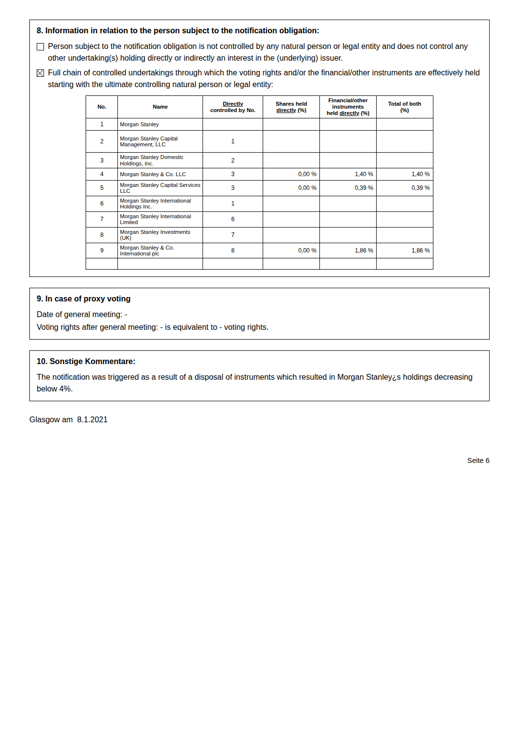8. Information in relation to the person subject to the notification obligation:
Person subject to the notification obligation is not controlled by any natural person or legal entity and does not control any other undertaking(s) holding directly or indirectly an interest in the (underlying) issuer.
Full chain of controlled undertakings through which the voting rights and/or the financial/other instruments are effectively held starting with the ultimate controlling natural person or legal entity:
| No. | Name | Directly controlled by No. | Shares held directly (%) | Financial/other instruments held directly (%) | Total of both (%) |
| --- | --- | --- | --- | --- | --- |
| 1 | Morgan Stanley | | | | |
| 2 | Morgan Stanley Capital Management, LLC | 1 | | | |
| 3 | Morgan Stanley Domestic Holdings, Inc. | 2 | | | |
| 4 | Morgan Stanley & Co. LLC | 3 | 0,00 % | 1,40 % | 1,40 % |
| 5 | Morgan Stanley Capital Services LLC | 3 | 0,00 % | 0,39 % | 0,39 % |
| 6 | Morgan Stanley International Holdings Inc. | 1 | | | |
| 7 | Morgan Stanley International Limited | 6 | | | |
| 8 | Morgan Stanley Investments (UK) | 7 | | | |
| 9 | Morgan Stanley & Co. International plc | 8 | 0,00 % | 1,86 % | 1,86 % |
9. In case of proxy voting
Date of general meeting: -
Voting rights after general meeting: - is equivalent to - voting rights.
10. Sonstige Kommentare:
The notification was triggered as a result of a disposal of instruments which resulted in Morgan Stanley¿s holdings decreasing below 4%.
Glasgow am 8.1.2021
Seite 6